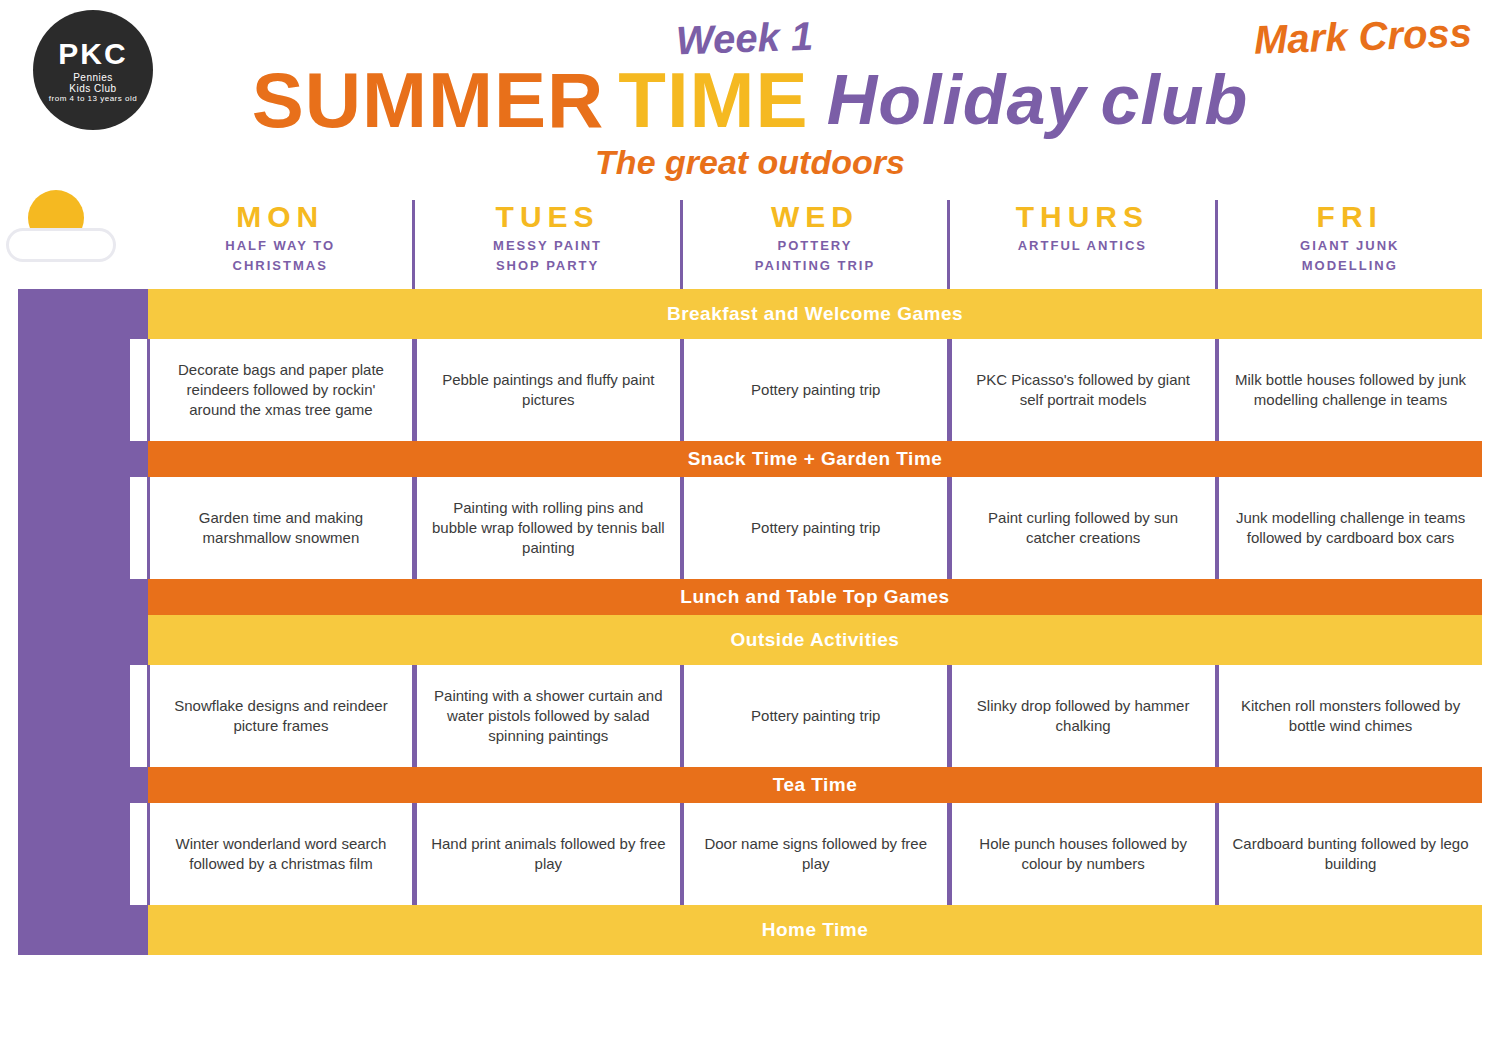PKC
Pennies
Kids Club
from 4 to 13 years old
Mark Cross
Week 1
SUMMER TIME Holiday club
The great outdoors
| | MON | | TUES | | WED | | THURS | | FRI |
| --- | --- | --- | --- | --- | --- | --- | --- | --- | --- |
| | HALF WAY TO CHRISTMAS | | MESSY PAINT SHOP PARTY | | POTTERY PAINTING TRIP | | ARTFUL ANTICS | | GIANT JUNK MODELLING |
| 7:30 – 8:30AM | Breakfast and Welcome Games |
| 8:30 – 9:00AM 9:00 – 10:00AM | Decorate bags and paper plate reindeers followed by rockin' around the xmas tree game | | Pebble paintings and fluffy paint pictures | | Pottery painting trip | | PKC Picasso's followed by giant self portrait models | | Milk bottle houses followed by junk modelling challenge in teams |
| 10:00AM | Snack Time + Garden Time |
| 10:30 – 11:00AM 11:00 – 12:00PM | Garden time and making marshmallow snowmen | | Painting with rolling pins and bubble wrap followed by tennis ball painting | | Pottery painting trip | | Paint curling followed by sun catcher creations | | Junk modelling challenge in teams followed by cardboard box cars |
| 12:00PM | Lunch and Table Top Games |
| 1:00 – 2:00PM | Outside Activities |
| 2:00 – 3:00PM 3:00 – 4:00PM | Snowflake designs and reindeer picture frames | | Painting with a shower curtain and water pistols followed by salad spinning paintings | | Pottery painting trip | | Slinky drop followed by hammer chalking | | Kitchen roll monsters followed by bottle wind chimes |
| 4:00PM | Tea Time |
| 4:30 – 5:30PM 5:30 – 6:15PM | Winter wonderland word search followed by a christmas film | | Hand print animals followed by free play | | Door name signs followed by free play | | Hole punch houses followed by colour by numbers | | Cardboard bunting followed by lego building |
| 6:15 – 6:30PM | Home Time |